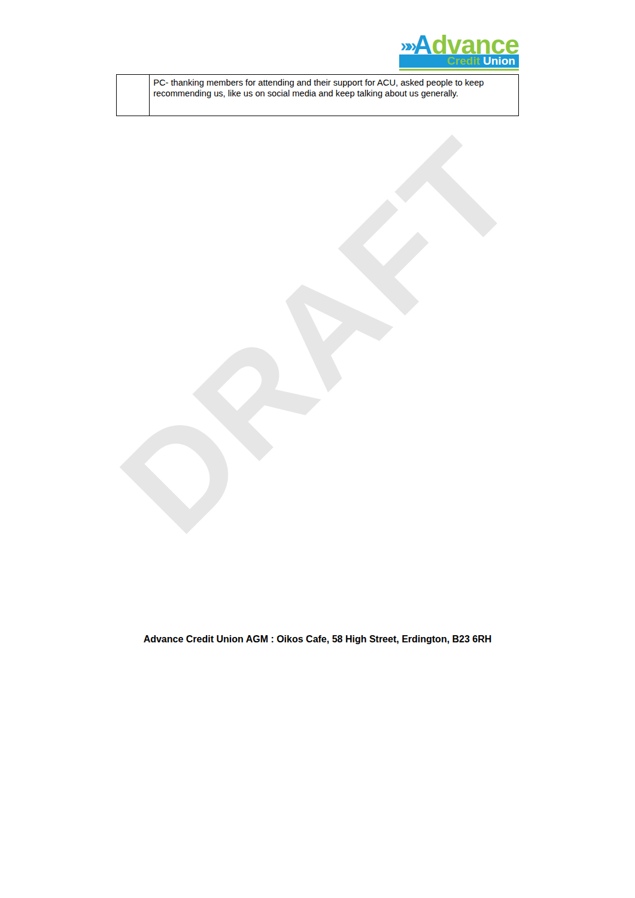DRAFT
»»Advance
Credit Union
| | PC- thanking members for attending and their support for ACU, asked people to keep recommending us, like us on social media and keep talking about us generally. |
Advance Credit Union AGM : Oikos Cafe, 58 High Street, Erdington, B23 6RH